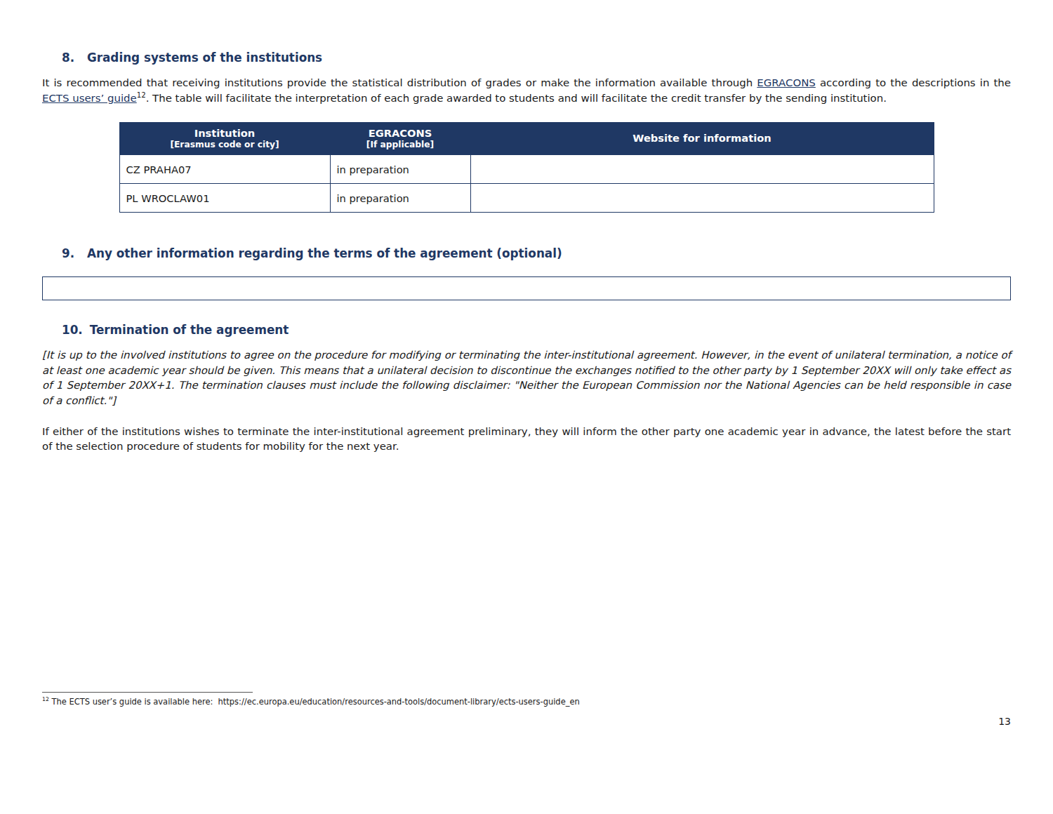8.
Grading systems of the institutions
It is recommended that receiving institutions provide the statistical distribution of grades or make the information available through EGRACONS according to the descriptions in the ECTS users’ guide12. The table will facilitate the interpretation of each grade awarded to students and will facilitate the credit transfer by the sending institution.
| Institution [Erasmus code or city] | EGRACONS [If applicable] | Website for information |
| --- | --- | --- |
| CZ PRAHA07 | in preparation | |
| PL WROCLAW01 | in preparation | |
9.
Any other information regarding the terms of the agreement (optional)
10.
Termination of the agreement
[It is up to the involved institutions to agree on the procedure for modifying or terminating the inter-institutional agreement. However, in the event of unilateral termination, a notice of at least one academic year should be given. This means that a unilateral decision to discontinue the exchanges notified to the other party by 1 September 20XX will only take effect as of 1 September 20XX+1. The termination clauses must include the following disclaimer: "Neither the European Commission nor the National Agencies can be held responsible in case of a conflict."]
If either of the institutions wishes to terminate the inter-institutional agreement preliminary, they will inform the other party one academic year in advance, the latest before the start of the selection procedure of students for mobility for the next year.
12 The ECTS user’s guide is available here: https://ec.europa.eu/education/resources-and-tools/document-library/ects-users-guide_en
13